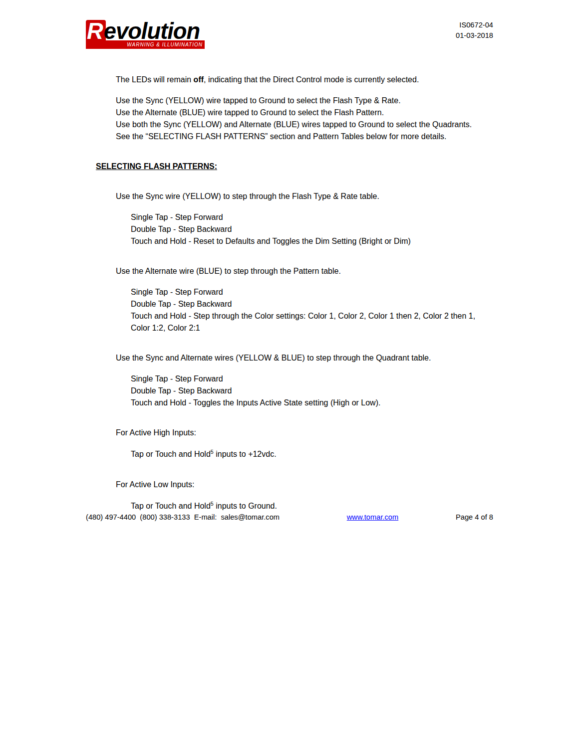Revolution
WARNING & ILLUMINATION
IS0672-04
01-03-2018
The LEDs will remain off, indicating that the Direct Control mode is currently selected.
Use the Sync (YELLOW) wire tapped to Ground to select the Flash Type & Rate.
Use the Alternate (BLUE) wire tapped to Ground to select the Flash Pattern.
Use both the Sync (YELLOW) and Alternate (BLUE) wires tapped to Ground to select the Quadrants.
See the “SELECTING FLASH PATTERNS” section and Pattern Tables below for more details.
SELECTING FLASH PATTERNS:
Use the Sync wire (YELLOW) to step through the Flash Type & Rate table.
Single Tap - Step Forward
Double Tap - Step Backward
Touch and Hold - Reset to Defaults and Toggles the Dim Setting (Bright or Dim)
Use the Alternate wire (BLUE) to step through the Pattern table.
Single Tap - Step Forward
Double Tap - Step Backward
Touch and Hold - Step through the Color settings: Color 1, Color 2, Color 1 then 2, Color 2 then 1, Color 1:2, Color 2:1
Use the Sync and Alternate wires (YELLOW & BLUE) to step through the Quadrant table.
Single Tap - Step Forward
Double Tap - Step Backward
Touch and Hold - Toggles the Inputs Active State setting (High or Low).
For Active High Inputs:
Tap or Touch and Hold5 inputs to +12vdc.
For Active Low Inputs:
Tap or Touch and Hold5 inputs to Ground.
(480) 497-4400 (800) 338-3133 E-mail: sales@tomar.com
www.tomar.com
Page 4 of 8